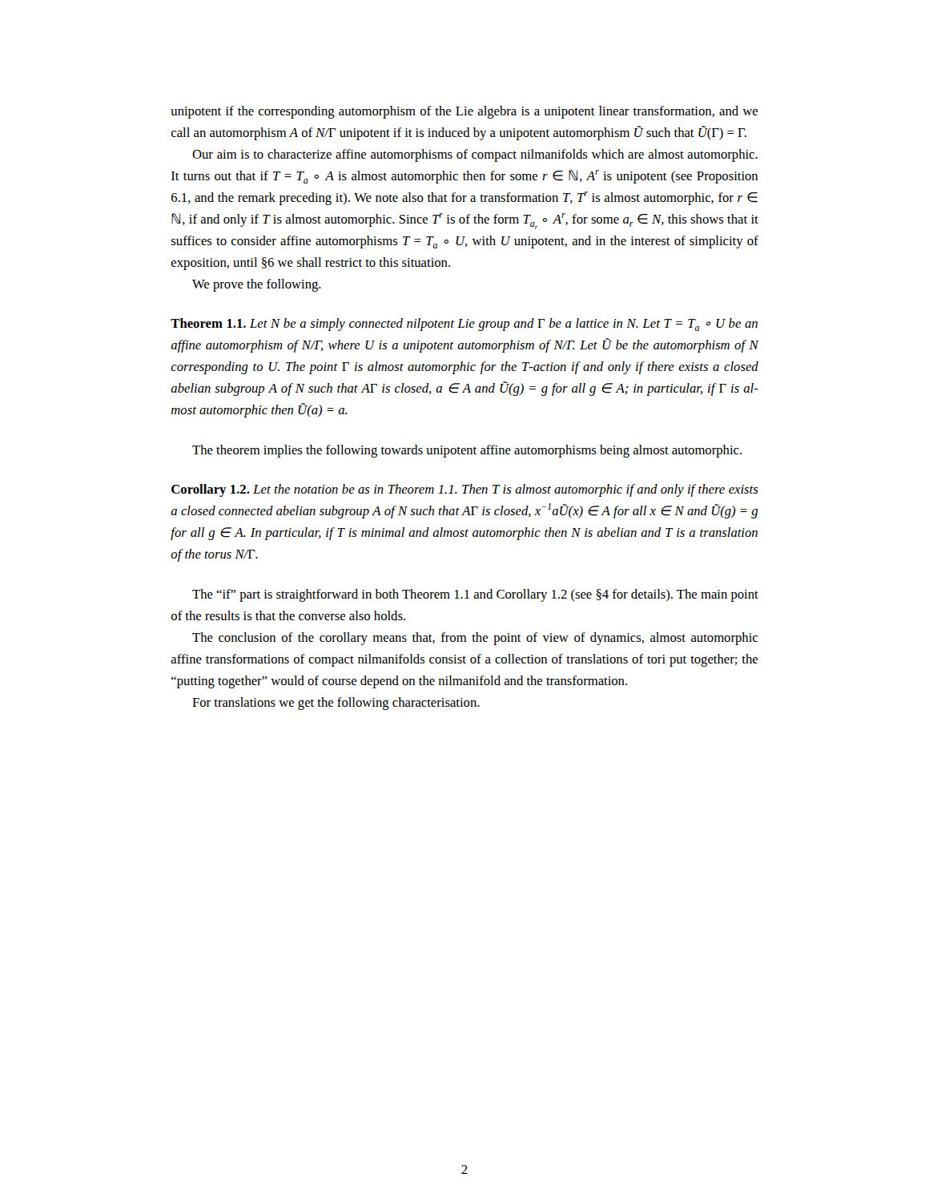unipotent if the corresponding automorphism of the Lie algebra is a unipotent linear transformation, and we call an automorphism A of N/Γ unipotent if it is induced by a unipotent automorphism Ũ such that Ũ(Γ) = Γ.
Our aim is to characterize affine automorphisms of compact nilmanifolds which are almost automorphic. It turns out that if T = Ta ∘ A is almost automorphic then for some r ∈ ℕ, Ar is unipotent (see Proposition 6.1, and the remark preceding it). We note also that for a transformation T, Tr is almost automorphic, for r ∈ ℕ, if and only if T is almost automorphic. Since Tr is of the form Tar ∘ Ar, for some ar ∈ N, this shows that it suffices to consider affine automorphisms T = Ta ∘ U, with U unipotent, and in the interest of simplicity of exposition, until §6 we shall restrict to this situation.
We prove the following.
Theorem 1.1. Let N be a simply connected nilpotent Lie group and Γ be a lattice in N. Let T = Ta ∘ U be an affine automorphism of N/Γ, where U is a unipotent automorphism of N/Γ. Let Ũ be the automorphism of N corresponding to U. The point Γ is almost automorphic for the T-action if and only if there exists a closed abelian subgroup A of N such that AΓ is closed, a ∈ A and Ũ(g) = g for all g ∈ A; in particular, if Γ is almost automorphic then Ũ(a) = a.
The theorem implies the following towards unipotent affine automorphisms being almost automorphic.
Corollary 1.2. Let the notation be as in Theorem 1.1. Then T is almost automorphic if and only if there exists a closed connected abelian subgroup A of N such that AΓ is closed, x−1aŨ(x) ∈ A for all x ∈ N and Ũ(g) = g for all g ∈ A. In particular, if T is minimal and almost automorphic then N is abelian and T is a translation of the torus N/Γ.
The “if” part is straightforward in both Theorem 1.1 and Corollary 1.2 (see §4 for details). The main point of the results is that the converse also holds.
The conclusion of the corollary means that, from the point of view of dynamics, almost automorphic affine transformations of compact nilmanifolds consist of a collection of translations of tori put together; the “putting together” would of course depend on the nilmanifold and the transformation.
For translations we get the following characterisation.
2